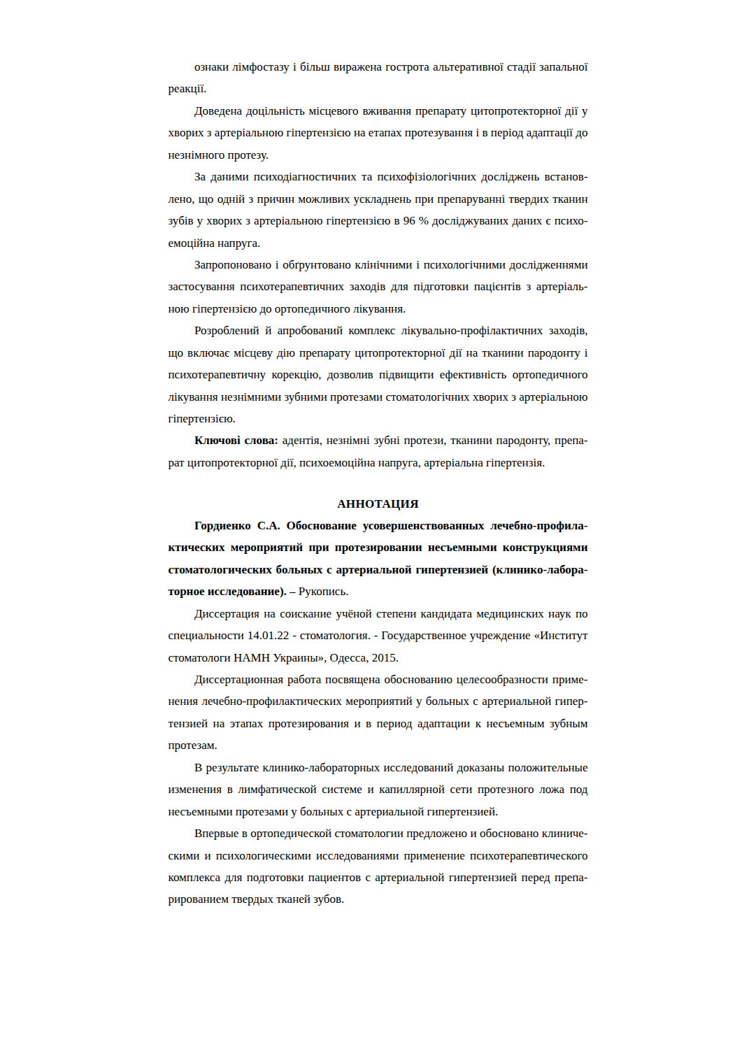ознаки лімфостазу і більш виражена гострота альтеративної стадії запальної реакції.
Доведена доцільність місцевого вживання препарату цитопротекторної дії у хворих з артеріальною гіпертензією на етапах протезування і в період адаптації до незнімного протезу.
За даними психодіагностичних та психофізіологічних досліджень встановлено, що одній з причин можливих ускладнень при препаруванні твердих тканин зубів у хворих з артеріальною гіпертензією в 96 % досліджуваних даних є психоемоційна напруга.
Запропоновано і обґрунтовано клінічними і психологічними дослідженнями застосування психотерапевтичних заходів для підготовки пацієнтів з артеріальною гіпертензією до ортопедичного лікування.
Розроблений й апробований комплекс лікувально-профілактичних заходів, що включає місцеву дію препарату цитопротекторної дії на тканини пародонту і психотерапевтичну корекцію, дозволив підвищити ефективність ортопедичного лікування незнімними зубними протезами стоматологічних хворих з артеріальною гіпертензією.
Ключові слова: адентія, незнімні зубні протези, тканини пародонту, препарат цитопротекторної дії, психоемоційна напруга, артеріальна гіпертензія.
АННОТАЦИЯ
Гордиенко С.А. Обоснование усовершенствованных лечебно-профилактических мероприятий при протезировании несъемными конструкциями стоматологических больных с артериальной гипертензией (клинико-лабораторное исследование). – Рукопись.
Диссертация на соискание учёной степени кандидата медицинских наук по специальности 14.01.22 - стоматология. - Государственное учреждение «Институт стоматологи НАМН Украины», Одесса, 2015.
Диссертационная работа посвящена обоснованию целесообразности применения лечебно-профилактических мероприятий у больных с артериальной гипертензией на этапах протезирования и в период адаптации к несъемным зубным протезам.
В результате клинико-лабораторных исследований доказаны положительные изменения в лимфатической системе и капиллярной сети протезного ложа под несъемными протезами у больных с артериальной гипертензией.
Впервые в ортопедической стоматологии предложено и обосновано клиническими и психологическими исследованиями применение психотерапевтического комплекса для подготовки пациентов с артериальной гипертензией перед препарированием твердых тканей зубов.